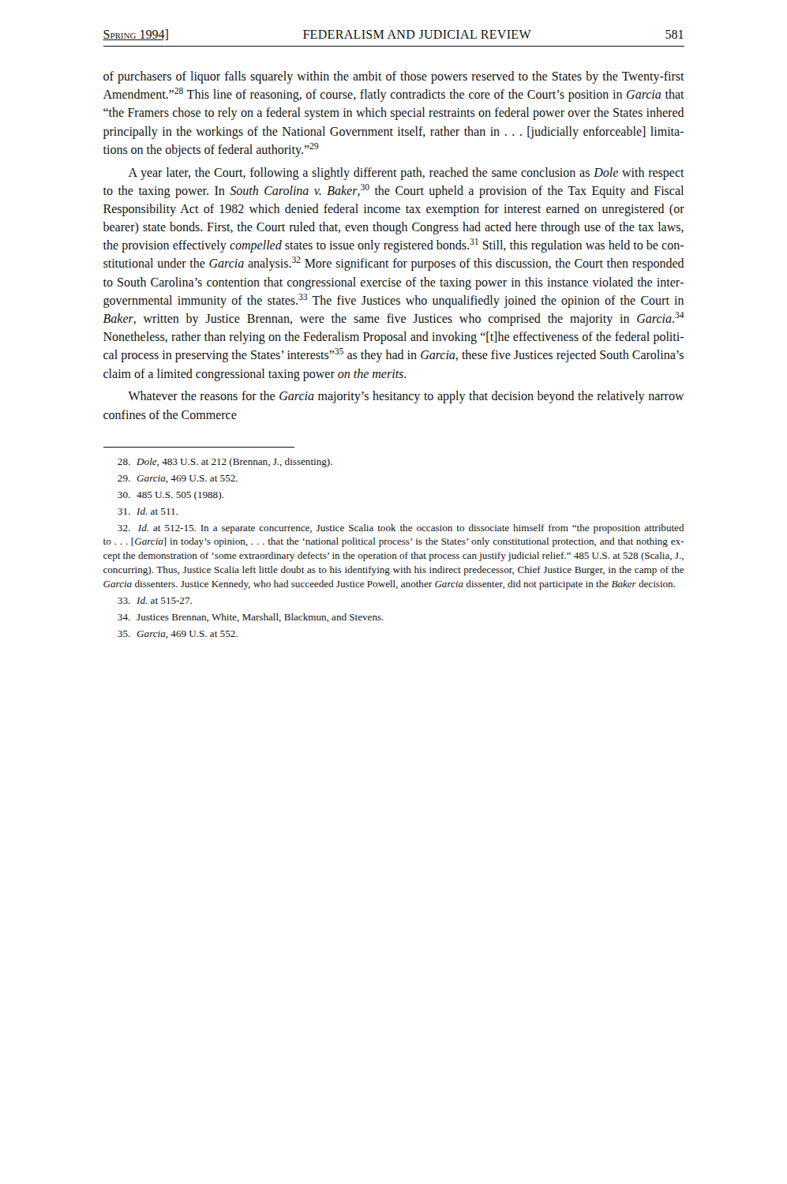Spring 1994] FEDERALISM AND JUDICIAL REVIEW 581
of purchasers of liquor falls squarely within the ambit of those powers reserved to the States by the Twenty-first Amendment.”28 This line of reasoning, of course, flatly contradicts the core of the Court’s position in Garcia that “the Framers chose to rely on a federal system in which special restraints on federal power over the States inhered principally in the workings of the National Government itself, rather than in . . . [judicially enforceable] limitations on the objects of federal authority.”29
A year later, the Court, following a slightly different path, reached the same conclusion as Dole with respect to the taxing power. In South Carolina v. Baker,30 the Court upheld a provision of the Tax Equity and Fiscal Responsibility Act of 1982 which denied federal income tax exemption for interest earned on unregistered (or bearer) state bonds. First, the Court ruled that, even though Congress had acted here through use of the tax laws, the provision effectively compelled states to issue only registered bonds.31 Still, this regulation was held to be constitutional under the Garcia analysis.32 More significant for purposes of this discussion, the Court then responded to South Carolina’s contention that congressional exercise of the taxing power in this instance violated the intergovernmental immunity of the states.33 The five Justices who unqualifiedly joined the opinion of the Court in Baker, written by Justice Brennan, were the same five Justices who comprised the majority in Garcia.34 Nonetheless, rather than relying on the Federalism Proposal and invoking “[t]he effectiveness of the federal political process in preserving the States’ interests”35 as they had in Garcia, these five Justices rejected South Carolina’s claim of a limited congressional taxing power on the merits.
Whatever the reasons for the Garcia majority’s hesitancy to apply that decision beyond the relatively narrow confines of the Commerce
28. Dole, 483 U.S. at 212 (Brennan, J., dissenting).
29. Garcia, 469 U.S. at 552.
30. 485 U.S. 505 (1988).
31. Id. at 511.
32. Id. at 512-15. In a separate concurrence, Justice Scalia took the occasion to dissociate himself from “the proposition attributed to . . . [Garcia] in today’s opinion, . . . that the ‘national political process’ is the States’ only constitutional protection, and that nothing except the demonstration of ‘some extraordinary defects’ in the operation of that process can justify judicial relief.” 485 U.S. at 528 (Scalia, J., concurring). Thus, Justice Scalia left little doubt as to his identifying with his indirect predecessor, Chief Justice Burger, in the camp of the Garcia dissenters. Justice Kennedy, who had succeeded Justice Powell, another Garcia dissenter, did not participate in the Baker decision.
33. Id. at 515-27.
34. Justices Brennan, White, Marshall, Blackmun, and Stevens.
35. Garcia, 469 U.S. at 552.